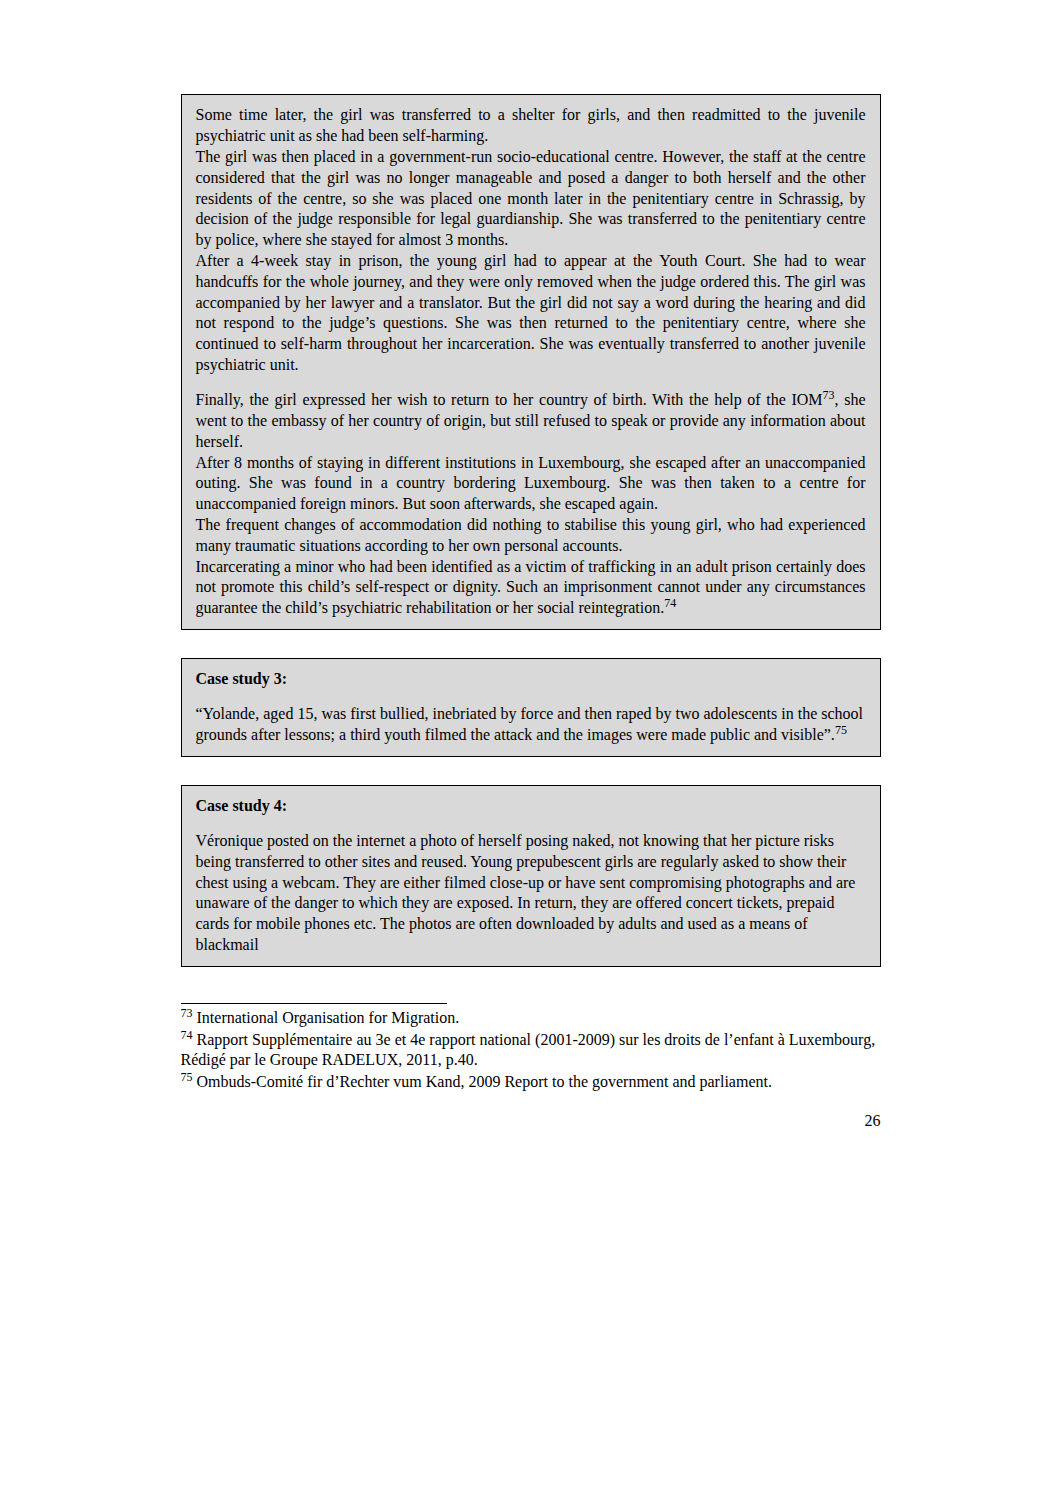Some time later, the girl was transferred to a shelter for girls, and then readmitted to the juvenile psychiatric unit as she had been self-harming.
The girl was then placed in a government-run socio-educational centre. However, the staff at the centre considered that the girl was no longer manageable and posed a danger to both herself and the other residents of the centre, so she was placed one month later in the penitentiary centre in Schrassig, by decision of the judge responsible for legal guardianship. She was transferred to the penitentiary centre by police, where she stayed for almost 3 months.
After a 4-week stay in prison, the young girl had to appear at the Youth Court. She had to wear handcuffs for the whole journey, and they were only removed when the judge ordered this. The girl was accompanied by her lawyer and a translator. But the girl did not say a word during the hearing and did not respond to the judge’s questions. She was then returned to the penitentiary centre, where she continued to self-harm throughout her incarceration. She was eventually transferred to another juvenile psychiatric unit.
Finally, the girl expressed her wish to return to her country of birth. With the help of the IOM73, she went to the embassy of her country of origin, but still refused to speak or provide any information about herself.
After 8 months of staying in different institutions in Luxembourg, she escaped after an unaccompanied outing. She was found in a country bordering Luxembourg. She was then taken to a centre for unaccompanied foreign minors. But soon afterwards, she escaped again.
The frequent changes of accommodation did nothing to stabilise this young girl, who had experienced many traumatic situations according to her own personal accounts.
Incarcerating a minor who had been identified as a victim of trafficking in an adult prison certainly does not promote this child’s self-respect or dignity. Such an imprisonment cannot under any circumstances guarantee the child’s psychiatric rehabilitation or her social reintegration.74
Case study 3:
“Yolande, aged 15, was first bullied, inebriated by force and then raped by two adolescents in the school grounds after lessons; a third youth filmed the attack and the images were made public and visible”.75
Case study 4:
Véronique posted on the internet a photo of herself posing naked, not knowing that her picture risks being transferred to other sites and reused. Young prepubescent girls are regularly asked to show their chest using a webcam. They are either filmed close-up or have sent compromising photographs and are unaware of the danger to which they are exposed. In return, they are offered concert tickets, prepaid cards for mobile phones etc. The photos are often downloaded by adults and used as a means of blackmail
73 International Organisation for Migration.
74 Rapport Supplémentaire au 3e et 4e rapport national (2001-2009) sur les droits de l’enfant à Luxembourg, Rédigé par le Groupe RADELUX, 2011, p.40.
75 Ombuds-Comité fir d’Rechter vum Kand, 2009 Report to the government and parliament.
26